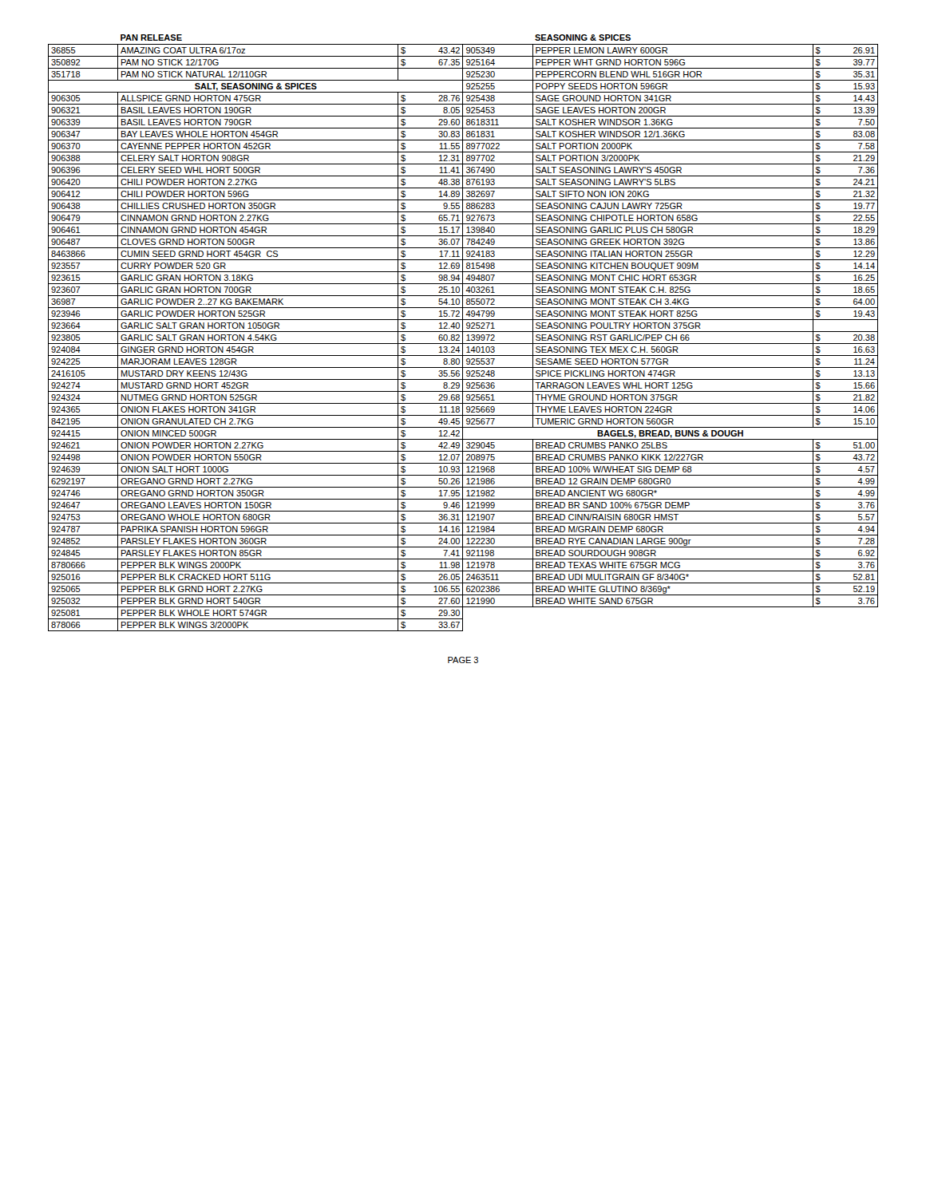| | PAN RELEASE | | | | SEASONING & SPICES | | |
| 36855 | AMAZING COAT ULTRA 6/17oz | $ | 43.42 | 905349 | PEPPER LEMON LAWRY 600GR | $ | 26.91 |
| 350892 | PAM NO STICK 12/170G | $ | 67.35 | 925164 | PEPPER WHT GRND HORTON 596G | $ | 39.77 |
| 351718 | PAM NO STICK NATURAL 12/110GR | | | 925230 | PEPPERCORN BLEND WHL 516GR HOR | $ | 35.31 |
| SALT, SEASONING & SPICES | 925255 | POPPY SEEDS HORTON 596GR | $ | 15.93 |
| 906305 | ALLSPICE GRND HORTON 475GR | $ | 28.76 | 925438 | SAGE GROUND HORTON 341GR | $ | 14.43 |
| 906321 | BASIL LEAVES HORTON 190GR | $ | 8.05 | 925453 | SAGE LEAVES HORTON 200GR | $ | 13.39 |
| 906339 | BASIL LEAVES HORTON 790GR | $ | 29.60 | 8618311 | SALT KOSHER WINDSOR 1.36KG | $ | 7.50 |
| 906347 | BAY LEAVES WHOLE HORTON 454GR | $ | 30.83 | 861831 | SALT KOSHER WINDSOR 12/1.36KG | $ | 83.08 |
| 906370 | CAYENNE PEPPER HORTON 452GR | $ | 11.55 | 8977022 | SALT PORTION 2000PK | $ | 7.58 |
| 906388 | CELERY SALT HORTON 908GR | $ | 12.31 | 897702 | SALT PORTION 3/2000PK | $ | 21.29 |
| 906396 | CELERY SEED WHL HORT 500GR | $ | 11.41 | 367490 | SALT SEASONING LAWRY'S 450GR | $ | 7.36 |
| 906420 | CHILI POWDER HORTON 2.27KG | $ | 48.38 | 876193 | SALT SEASONING LAWRY'S 5LBS | $ | 24.21 |
| 906412 | CHILI POWDER HORTON 596G | $ | 14.89 | 382697 | SALT SIFTO NON ION 20KG | $ | 21.32 |
| 906438 | CHILLIES CRUSHED HORTON 350GR | $ | 9.55 | 886283 | SEASONING CAJUN LAWRY 725GR | $ | 19.77 |
| 906479 | CINNAMON GRND HORTON 2.27KG | $ | 65.71 | 927673 | SEASONING CHIPOTLE HORTON 658G | $ | 22.55 |
| 906461 | CINNAMON GRND HORTON 454GR | $ | 15.17 | 139840 | SEASONING GARLIC PLUS CH 580GR | $ | 18.29 |
| 906487 | CLOVES GRND HORTON 500GR | $ | 36.07 | 784249 | SEASONING GREEK HORTON 392G | $ | 13.86 |
| 8463866 | CUMIN SEED GRND HORT 454GR CS | $ | 17.11 | 924183 | SEASONING ITALIAN HORTON 255GR | $ | 12.29 |
| 923557 | CURRY POWDER 520 GR | $ | 12.69 | 815498 | SEASONING KITCHEN BOUQUET 909M | $ | 14.14 |
| 923615 | GARLIC GRAN HORTON 3.18KG | $ | 98.94 | 494807 | SEASONING MONT CHIC HORT 653GR | $ | 16.25 |
| 923607 | GARLIC GRAN HORTON 700GR | $ | 25.10 | 403261 | SEASONING MONT STEAK C.H. 825G | $ | 18.65 |
| 36987 | GARLIC POWDER 2..27 KG BAKEMARK | $ | 54.10 | 855072 | SEASONING MONT STEAK CH 3.4KG | $ | 64.00 |
| 923946 | GARLIC POWDER HORTON 525GR | $ | 15.72 | 494799 | SEASONING MONT STEAK HORT 825G | $ | 19.43 |
| 923664 | GARLIC SALT GRAN HORTON 1050GR | $ | 12.40 | 925271 | SEASONING POULTRY HORTON 375GR | | |
| 923805 | GARLIC SALT GRAN HORTON 4.54KG | $ | 60.82 | 139972 | SEASONING RST GARLIC/PEP CH 66 | $ | 20.38 |
| 924084 | GINGER GRND HORTON 454GR | $ | 13.24 | 140103 | SEASONING TEX MEX C.H. 560GR | $ | 16.63 |
| 924225 | MARJORAM LEAVES 128GR | $ | 8.80 | 925537 | SESAME SEED HORTON 577GR | $ | 11.24 |
| 2416105 | MUSTARD DRY KEENS 12/43G | $ | 35.56 | 925248 | SPICE PICKLING HORTON 474GR | $ | 13.13 |
| 924274 | MUSTARD GRND HORT 452GR | $ | 8.29 | 925636 | TARRAGON LEAVES WHL HORT 125G | $ | 15.66 |
| 924324 | NUTMEG GRND HORTON 525GR | $ | 29.68 | 925651 | THYME GROUND HORTON 375GR | $ | 21.82 |
| 924365 | ONION FLAKES HORTON 341GR | $ | 11.18 | 925669 | THYME LEAVES HORTON 224GR | $ | 14.06 |
| 842195 | ONION GRANULATED CH 2.7KG | $ | 49.45 | 925677 | TUMERIC GRND HORTON 560GR | $ | 15.10 |
| 924415 | ONION MINCED 500GR | $ | 12.42 | BAGELS, BREAD, BUNS & DOUGH |
| 924621 | ONION POWDER HORTON 2.27KG | $ | 42.49 | 329045 | BREAD CRUMBS PANKO 25LBS | $ | 51.00 |
| 924498 | ONION POWDER HORTON 550GR | $ | 12.07 | 208975 | BREAD CRUMBS PANKO KIKK 12/227GR | $ | 43.72 |
| 924639 | ONION SALT HORT 1000G | $ | 10.93 | 121968 | BREAD 100% W/WHEAT SIG DEMP 68 | $ | 4.57 |
| 6292197 | OREGANO GRND HORT 2.27KG | $ | 50.26 | 121986 | BREAD 12 GRAIN DEMP 680GR0 | $ | 4.99 |
| 924746 | OREGANO GRND HORTON 350GR | $ | 17.95 | 121982 | BREAD ANCIENT WG 680GR* | $ | 4.99 |
| 924647 | OREGANO LEAVES HORTON 150GR | $ | 9.46 | 121999 | BREAD BR SAND 100% 675GR DEMP | $ | 3.76 |
| 924753 | OREGANO WHOLE HORTON 680GR | $ | 36.31 | 121907 | BREAD CINN/RAISIN 680GR HMST | $ | 5.57 |
| 924787 | PAPRIKA SPANISH HORTON 596GR | $ | 14.16 | 121984 | BREAD M/GRAIN DEMP 680GR | $ | 4.94 |
| 924852 | PARSLEY FLAKES HORTON 360GR | $ | 24.00 | 122230 | BREAD RYE CANADIAN LARGE 900gr | $ | 7.28 |
| 924845 | PARSLEY FLAKES HORTON 85GR | $ | 7.41 | 921198 | BREAD SOURDOUGH 908GR | $ | 6.92 |
| 8780666 | PEPPER BLK WINGS 2000PK | $ | 11.98 | 121978 | BREAD TEXAS WHITE 675GR MCG | $ | 3.76 |
| 925016 | PEPPER BLK CRACKED HORT 511G | $ | 26.05 | 2463511 | BREAD UDI MULITGRAIN GF 8/340G* | $ | 52.81 |
| 925065 | PEPPER BLK GRND HORT 2.27KG | $ | 106.55 | 6202386 | BREAD WHITE GLUTINO 8/369g* | $ | 52.19 |
| 925032 | PEPPER BLK GRND HORT 540GR | $ | 27.60 | 121990 | BREAD WHITE SAND 675GR | $ | 3.76 |
| 925081 | PEPPER BLK WHOLE HORT 574GR | $ | 29.30 | | | | |
| 878066 | PEPPER BLK WINGS 3/2000PK | $ | 33.67 | | | | |
PAGE 3